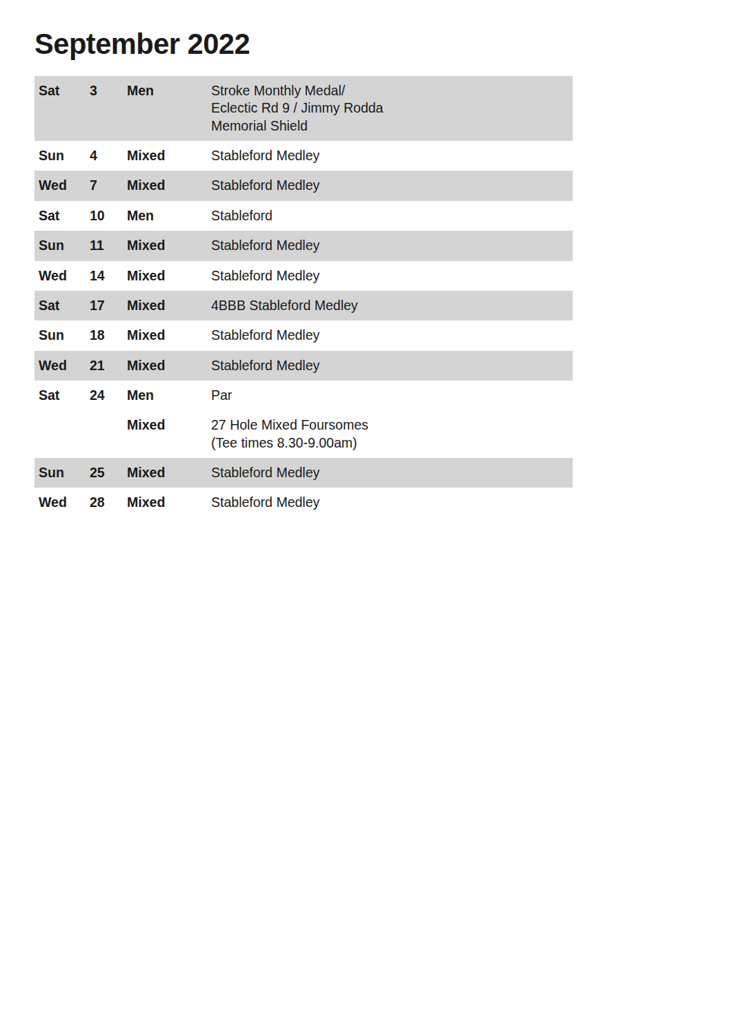September 2022
| Sat | 3 | Men | Stroke Monthly Medal/ Eclectic Rd 9 / Jimmy Rodda Memorial Shield |
| Sun | 4 | Mixed | Stableford Medley |
| Wed | 7 | Mixed | Stableford Medley |
| Sat | 10 | Men | Stableford |
| Sun | 11 | Mixed | Stableford Medley |
| Wed | 14 | Mixed | Stableford Medley |
| Sat | 17 | Mixed | 4BBB Stableford Medley |
| Sun | 18 | Mixed | Stableford Medley |
| Wed | 21 | Mixed | Stableford Medley |
| Sat | 24 | Men | Par |
| | | Mixed | 27 Hole Mixed Foursomes (Tee times 8.30-9.00am) |
| Sun | 25 | Mixed | Stableford Medley |
| Wed | 28 | Mixed | Stableford Medley |